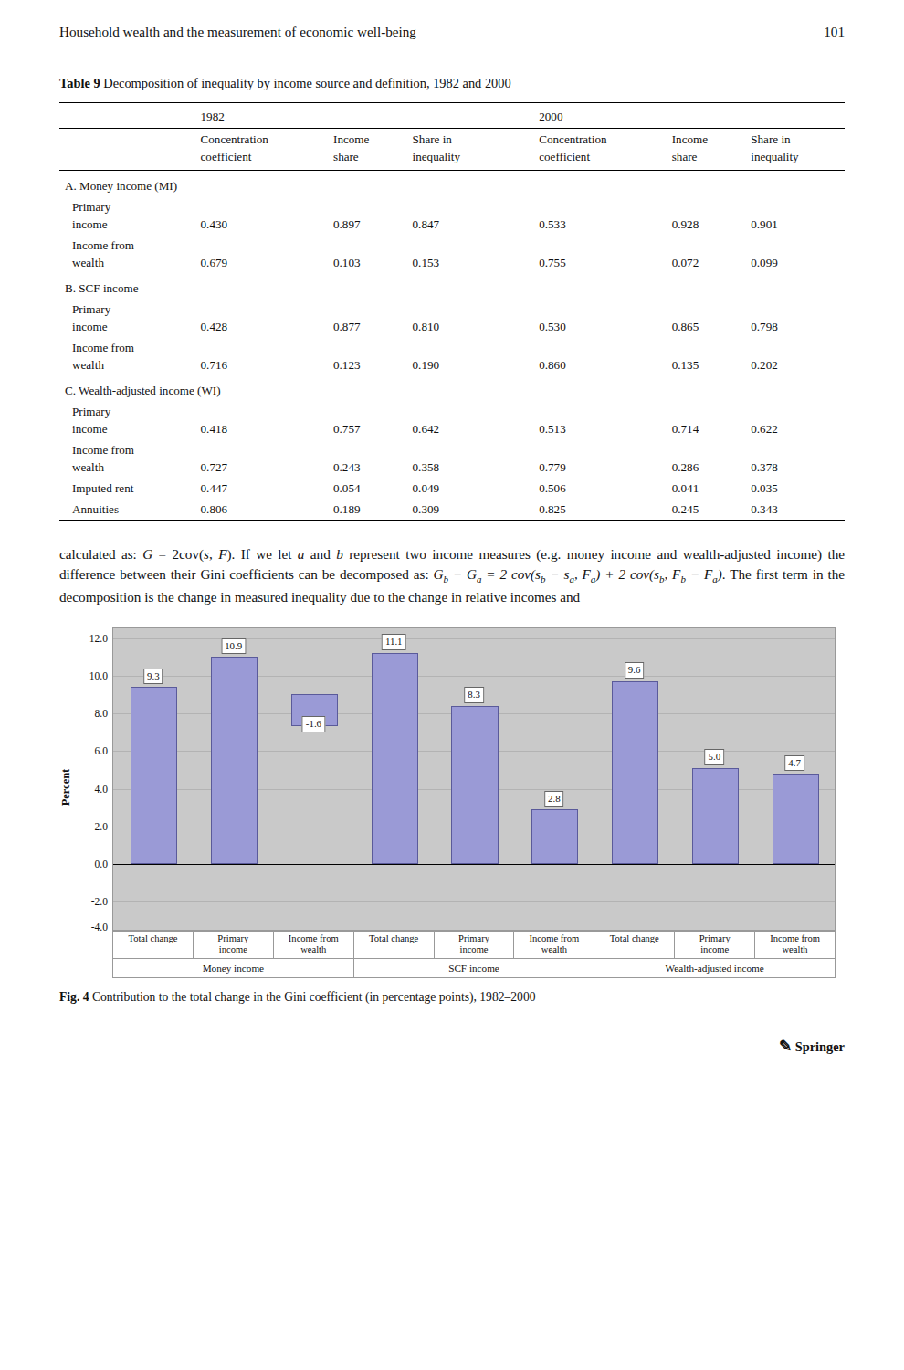Household wealth and the measurement of economic well-being 101
Table 9 Decomposition of inequality by income source and definition, 1982 and 2000
| | 1982 | | 2000 |
| --- | --- | --- | --- |
| | Concentration coefficient | Income share | Share in inequality | | Concentration coefficient | Income share | Share in inequality |
| A. Money income (MI) |
| Primary income | 0.430 | 0.897 | 0.847 | | 0.533 | 0.928 | 0.901 |
| Income from wealth | 0.679 | 0.103 | 0.153 | | 0.755 | 0.072 | 0.099 |
| B. SCF income |
| Primary income | 0.428 | 0.877 | 0.810 | | 0.530 | 0.865 | 0.798 |
| Income from wealth | 0.716 | 0.123 | 0.190 | | 0.860 | 0.135 | 0.202 |
| C. Wealth-adjusted income (WI) |
| Primary income | 0.418 | 0.757 | 0.642 | | 0.513 | 0.714 | 0.622 |
| Income from wealth | 0.727 | 0.243 | 0.358 | | 0.779 | 0.286 | 0.378 |
| Imputed rent | 0.447 | 0.054 | 0.049 | | 0.506 | 0.041 | 0.035 |
| Annuities | 0.806 | 0.189 | 0.309 | | 0.825 | 0.245 | 0.343 |
calculated as: G = 2cov(s, F). If we let a and b represent two income measures (e.g. money income and wealth-adjusted income) the difference between their Gini coefficients can be decomposed as: Gb − Ga = 2 cov(sb − sa, Fa) + 2 cov(sb, Fb − Fa). The first term in the decomposition is the change in measured inequality due to the change in relative incomes and
Percent
12.0 10.0 8.0 6.0 4.0 2.0 0.0 -2.0 -4.0
9.3
10.9
-1.6
11.1
8.3
2.8
9.6
5.0
4.7
Total change
Primary
income
Income from
wealth
Total change
Primary
income
Income from
wealth
Total change
Primary
income
Income from
wealth
Money income
SCF income
Wealth-adjusted income
Fig. 4 Contribution to the total change in the Gini coefficient (in percentage points), 1982–2000
✎Springer